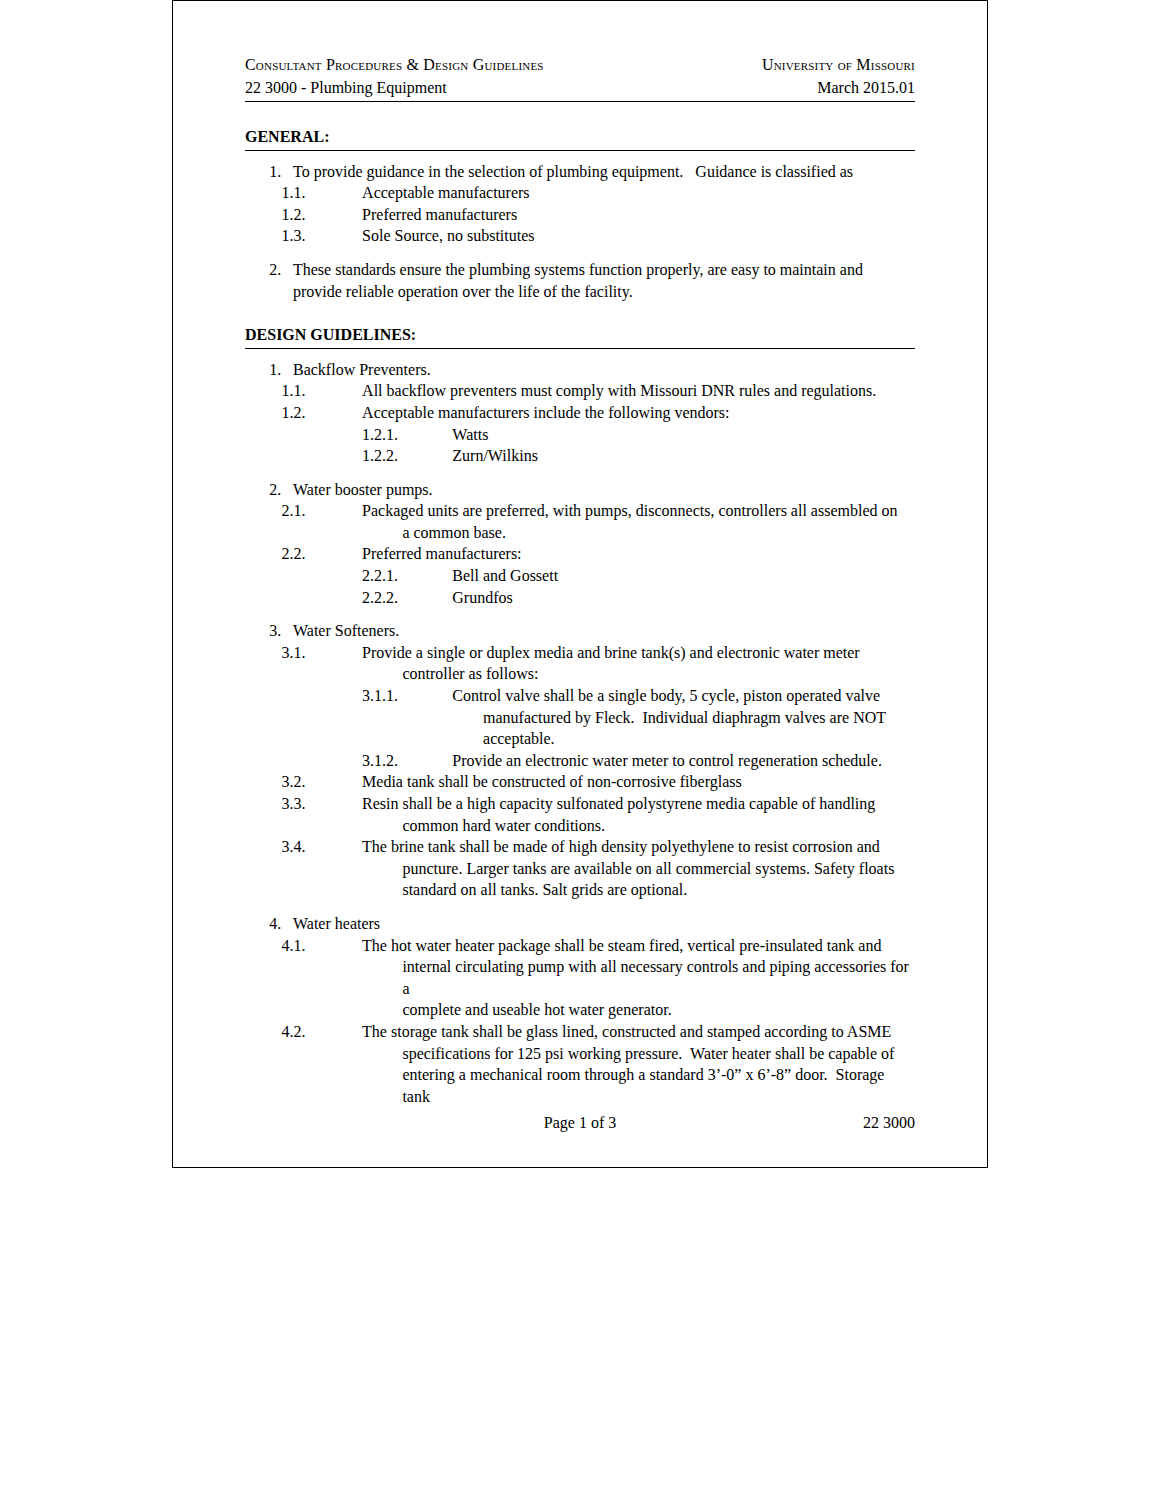Consultant Procedures & Design Guidelines University of Missouri
22 3000 - Plumbing Equipment March 2015.01
GENERAL:
To provide guidance in the selection of plumbing equipment. Guidance is classified as
1.1. Acceptable manufacturers
1.2. Preferred manufacturers
1.3. Sole Source, no substitutes
These standards ensure the plumbing systems function properly, are easy to maintain and provide reliable operation over the life of the facility.
DESIGN GUIDELINES:
Backflow Preventers.
1.1. All backflow preventers must comply with Missouri DNR rules and regulations.
1.2. Acceptable manufacturers include the following vendors:
1.2.1. Watts
1.2.2. Zurn/Wilkins
Water booster pumps.
2.1. Packaged units are preferred, with pumps, disconnects, controllers all assembled ona common base.
2.2. Preferred manufacturers:
2.2.1. Bell and Gossett
2.2.2. Grundfos
Water Softeners.
3.1. Provide a single or duplex media and brine tank(s) and electronic water metercontroller as follows:
3.1.1. Control valve shall be a single body, 5 cycle, piston operated valvemanufactured by Fleck. Individual diaphragm valves are NOT acceptable.
3.1.2. Provide an electronic water meter to control regeneration schedule.
3.2. Media tank shall be constructed of non-corrosive fiberglass
3.3. Resin shall be a high capacity sulfonated polystyrene media capable of handlingcommon hard water conditions.
3.4. The brine tank shall be made of high density polyethylene to resist corrosion andpuncture. Larger tanks are available on all commercial systems. Safety floats standard on all tanks. Salt grids are optional.
Water heaters
4.1. The hot water heater package shall be steam fired, vertical pre-insulated tank andinternal circulating pump with all necessary controls and piping accessories for a complete and useable hot water generator.
4.2. The storage tank shall be glass lined, constructed and stamped according to ASMEspecifications for 125 psi working pressure. Water heater shall be capable of entering a mechanical room through a standard 3’-0” x 6’-8” door. Storage tank
Page 1 of 3 22 3000